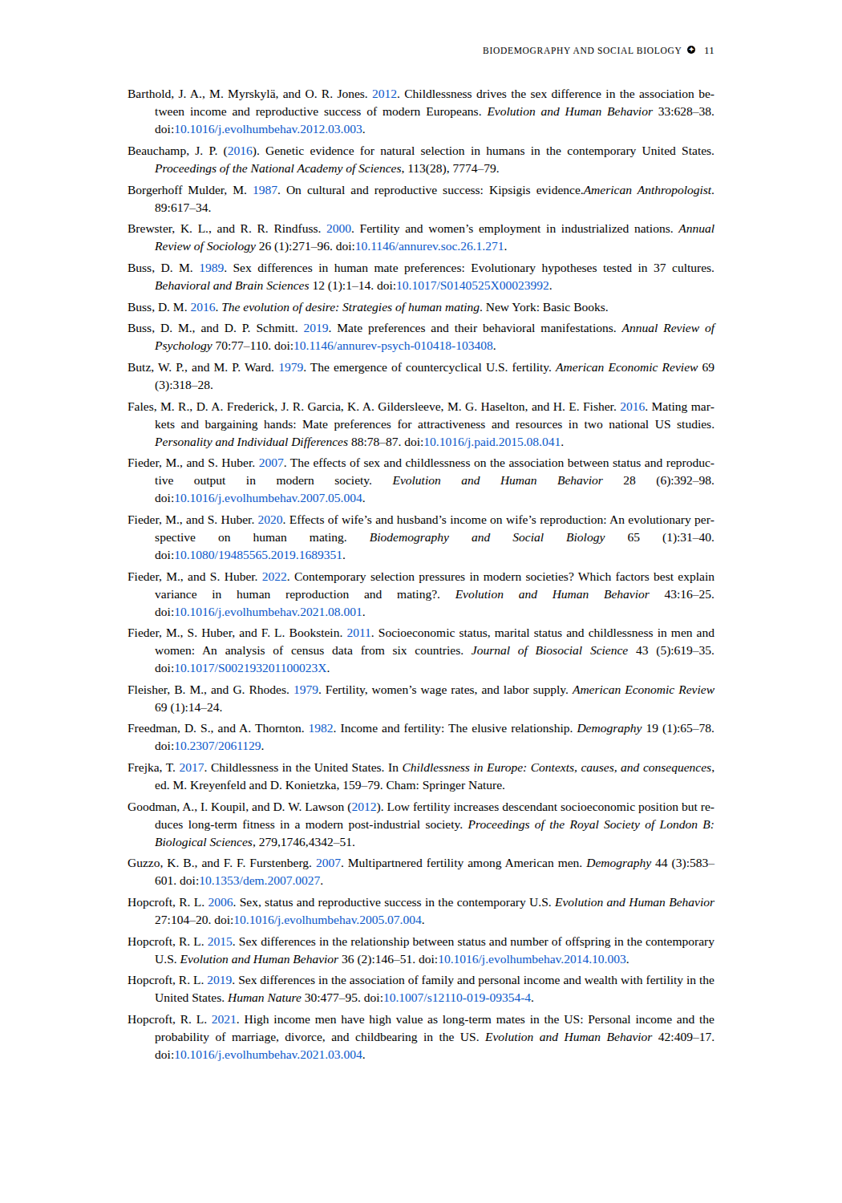Biodemography and Social Biology ✦ 11
Barthold, J. A., M. Myrskylä, and O. R. Jones. 2012. Childlessness drives the sex difference in the association between income and reproductive success of modern Europeans. Evolution and Human Behavior 33:628–38. doi:10.1016/j.evolhumbehav.2012.03.003.
Beauchamp, J. P. (2016). Genetic evidence for natural selection in humans in the contemporary United States. Proceedings of the National Academy of Sciences, 113(28), 7774–79.
Borgerhoff Mulder, M. 1987. On cultural and reproductive success: Kipsigis evidence.American Anthropologist. 89:617–34.
Brewster, K. L., and R. R. Rindfuss. 2000. Fertility and women’s employment in industrialized nations. Annual Review of Sociology 26 (1):271–96. doi:10.1146/annurev.soc.26.1.271.
Buss, D. M. 1989. Sex differences in human mate preferences: Evolutionary hypotheses tested in 37 cultures. Behavioral and Brain Sciences 12 (1):1–14. doi:10.1017/S0140525X00023992.
Buss, D. M. 2016. The evolution of desire: Strategies of human mating. New York: Basic Books.
Buss, D. M., and D. P. Schmitt. 2019. Mate preferences and their behavioral manifestations. Annual Review of Psychology 70:77–110. doi:10.1146/annurev-psych-010418-103408.
Butz, W. P., and M. P. Ward. 1979. The emergence of countercyclical U.S. fertility. American Economic Review 69 (3):318–28.
Fales, M. R., D. A. Frederick, J. R. Garcia, K. A. Gildersleeve, M. G. Haselton, and H. E. Fisher. 2016. Mating markets and bargaining hands: Mate preferences for attractiveness and resources in two national US studies. Personality and Individual Differences 88:78–87. doi:10.1016/j.paid.2015.08.041.
Fieder, M., and S. Huber. 2007. The effects of sex and childlessness on the association between status and reproductive output in modern society. Evolution and Human Behavior 28 (6):392–98. doi:10.1016/j.evolhumbehav.2007.05.004.
Fieder, M., and S. Huber. 2020. Effects of wife’s and husband’s income on wife’s reproduction: An evolutionary perspective on human mating. Biodemography and Social Biology 65 (1):31–40. doi:10.1080/19485565.2019.1689351.
Fieder, M., and S. Huber. 2022. Contemporary selection pressures in modern societies? Which factors best explain variance in human reproduction and mating?. Evolution and Human Behavior 43:16–25. doi:10.1016/j.evolhumbehav.2021.08.001.
Fieder, M., S. Huber, and F. L. Bookstein. 2011. Socioeconomic status, marital status and childlessness in men and women: An analysis of census data from six countries. Journal of Biosocial Science 43 (5):619–35. doi:10.1017/S002193201100023X.
Fleisher, B. M., and G. Rhodes. 1979. Fertility, women’s wage rates, and labor supply. American Economic Review 69 (1):14–24.
Freedman, D. S., and A. Thornton. 1982. Income and fertility: The elusive relationship. Demography 19 (1):65–78. doi:10.2307/2061129.
Frejka, T. 2017. Childlessness in the United States. In Childlessness in Europe: Contexts, causes, and consequences, ed. M. Kreyenfeld and D. Konietzka, 159–79. Cham: Springer Nature.
Goodman, A., I. Koupil, and D. W. Lawson (2012). Low fertility increases descendant socioeconomic position but reduces long-term fitness in a modern post-industrial society. Proceedings of the Royal Society of London B: Biological Sciences, 279,1746,4342–51.
Guzzo, K. B., and F. F. Furstenberg. 2007. Multipartnered fertility among American men. Demography 44 (3):583–601. doi:10.1353/dem.2007.0027.
Hopcroft, R. L. 2006. Sex, status and reproductive success in the contemporary U.S. Evolution and Human Behavior 27:104–20. doi:10.1016/j.evolhumbehav.2005.07.004.
Hopcroft, R. L. 2015. Sex differences in the relationship between status and number of offspring in the contemporary U.S. Evolution and Human Behavior 36 (2):146–51. doi:10.1016/j.evolhumbehav.2014.10.003.
Hopcroft, R. L. 2019. Sex differences in the association of family and personal income and wealth with fertility in the United States. Human Nature 30:477–95. doi:10.1007/s12110-019-09354-4.
Hopcroft, R. L. 2021. High income men have high value as long-term mates in the US: Personal income and the probability of marriage, divorce, and childbearing in the US. Evolution and Human Behavior 42:409–17. doi:10.1016/j.evolhumbehav.2021.03.004.